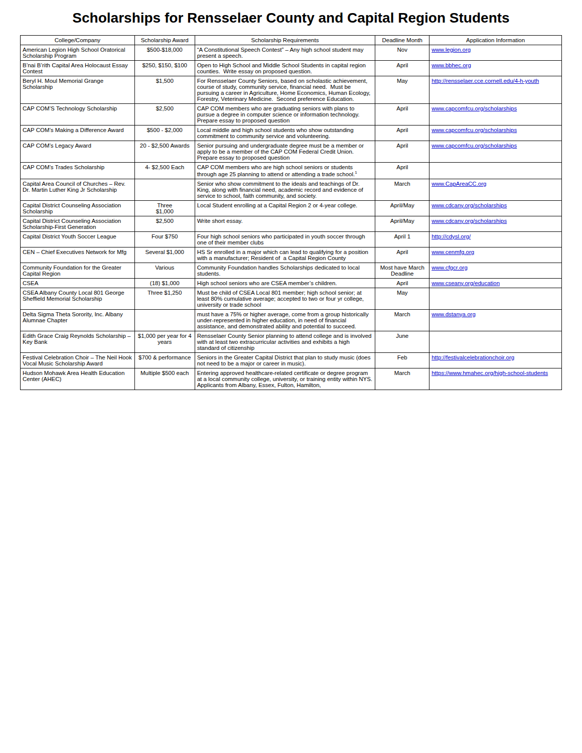Scholarships for Rensselaer County and Capital Region Students
| College/Company | Scholarship Award | Scholarship Requirements | Deadline Month | Application Information |
| --- | --- | --- | --- | --- |
| American Legion High School Oratorical Scholarship Program | $500-$18,000 | “A Constitutional Speech Contest” – Any high school student may present a speech. | Nov | www.legion.org |
| B’nai B’rith Capital Area Holocaust Essay Contest | $250, $150, $100 | Open to High School and Middle School Students in capital region counties. Write essay on proposed question. | April | www.bbhec.org |
| Beryl H. Moul Memorial Grange Scholarship | $1,500 | For Rensselaer County Seniors, based on scholastic achievement, course of study, community service, financial need. Must be pursuing a career in Agriculture, Home Economics, Human Ecology, Forestry, Veterinary Medicine. Second preference Education. | May | http://rensselaer.cce.cornell.edu/4-h-youth |
| CAP COM’S Technology Scholarship | $2,500 | CAP COM members who are graduating seniors with plans to pursue a degree in computer science or information technology. Prepare essay to proposed question | April | www.capcomfcu.org/scholarships |
| CAP COM’s Making a Difference Award | $500 - $2,000 | Local middle and high school students who show outstanding commitment to community service and volunteering. | April | www.capcomfcu.org/scholarships |
| CAP COM’s Legacy Award | 20 - $2,500 Awards | Senior pursuing and undergraduate degree must be a member or apply to be a member of the CAP COM Federal Credit Union. Prepare essay to proposed question | April | www.capcomfcu.org/scholarships |
| CAP COM’s Trades Scholarship | 4- $2,500 Each | CAP COM members who are high school seniors or students through age 25 planning to attend or attending a trade school. 1 | April | |
| Capital Area Council of Churches – Rev. Dr. Martin Luther King Jr Scholarship | | Senior who show commitment to the ideals and teachings of Dr. King, along with financial need, academic record and evidence of service to school, faith community, and society. | March | www.CapAreaCC.org |
| Capital District Counseling Association Scholarship | Three $1,000 | Local Student enrolling at a Capital Region 2 or 4-year college. | April/May | www.cdcany.org/scholarships |
| Capital District Counseling Association Scholarship-First Generation | $2,500 | Write short essay. | April/May | www.cdcany.org/scholarships |
| Capital District Youth Soccer League | Four $750 | Four high school seniors who participated in youth soccer through one of their member clubs | April 1 | http://cdysl.org/ |
| CEN – Chief Executives Network for Mfg | Several $1,000 | HS Sr enrolled in a major which can lead to qualifying for a position with a manufacturer; Resident of a Capital Region County | April | www.cenmfg.org |
| Community Foundation for the Greater Capital Region | Various | Community Foundation handles Scholarships dedicated to local students. | Most have March Deadline | www.cfgcr.org |
| CSEA | (18) $1,000 | High school seniors who are CSEA member’s children. | April | www.cseany.org/education |
| CSEA Albany County Local 801 George Sheffield Memorial Scholarship | Three $1,250 | Must be child of CSEA Local 801 member; high school senior; at least 80% cumulative average; accepted to two or four yr college, university or trade school | May | |
| Delta Sigma Theta Sorority, Inc. Albany Alumnae Chapter | | must have a 75% or higher average, come from a group historically under-represented in higher education, in need of financial assistance, and demonstrated ability and potential to succeed. | March | www.dstanya.org |
| Edith Grace Craig Reynolds Scholarship – Key Bank | $1,000 per year for 4 years | Rensselaer County Senior planning to attend college and is involved with at least two extracurricular activities and exhibits a high standard of citizenship | June | |
| Festival Celebration Choir – The Neil Hook Vocal Music Scholarship Award | $700 & performance | Seniors in the Greater Capital District that plan to study music (does not need to be a major or career in music). | Feb | http://festivalcelebrationchoir.org |
| Hudson Mohawk Area Health Education Center (AHEC) | Multiple $500 each | Entering approved healthcare-related certificate or degree program at a local community college, university, or training entity within NYS. Applicants from Albany, Essex, Fulton, Hamilton, | March | https://www.hmahec.org/high-school-students |